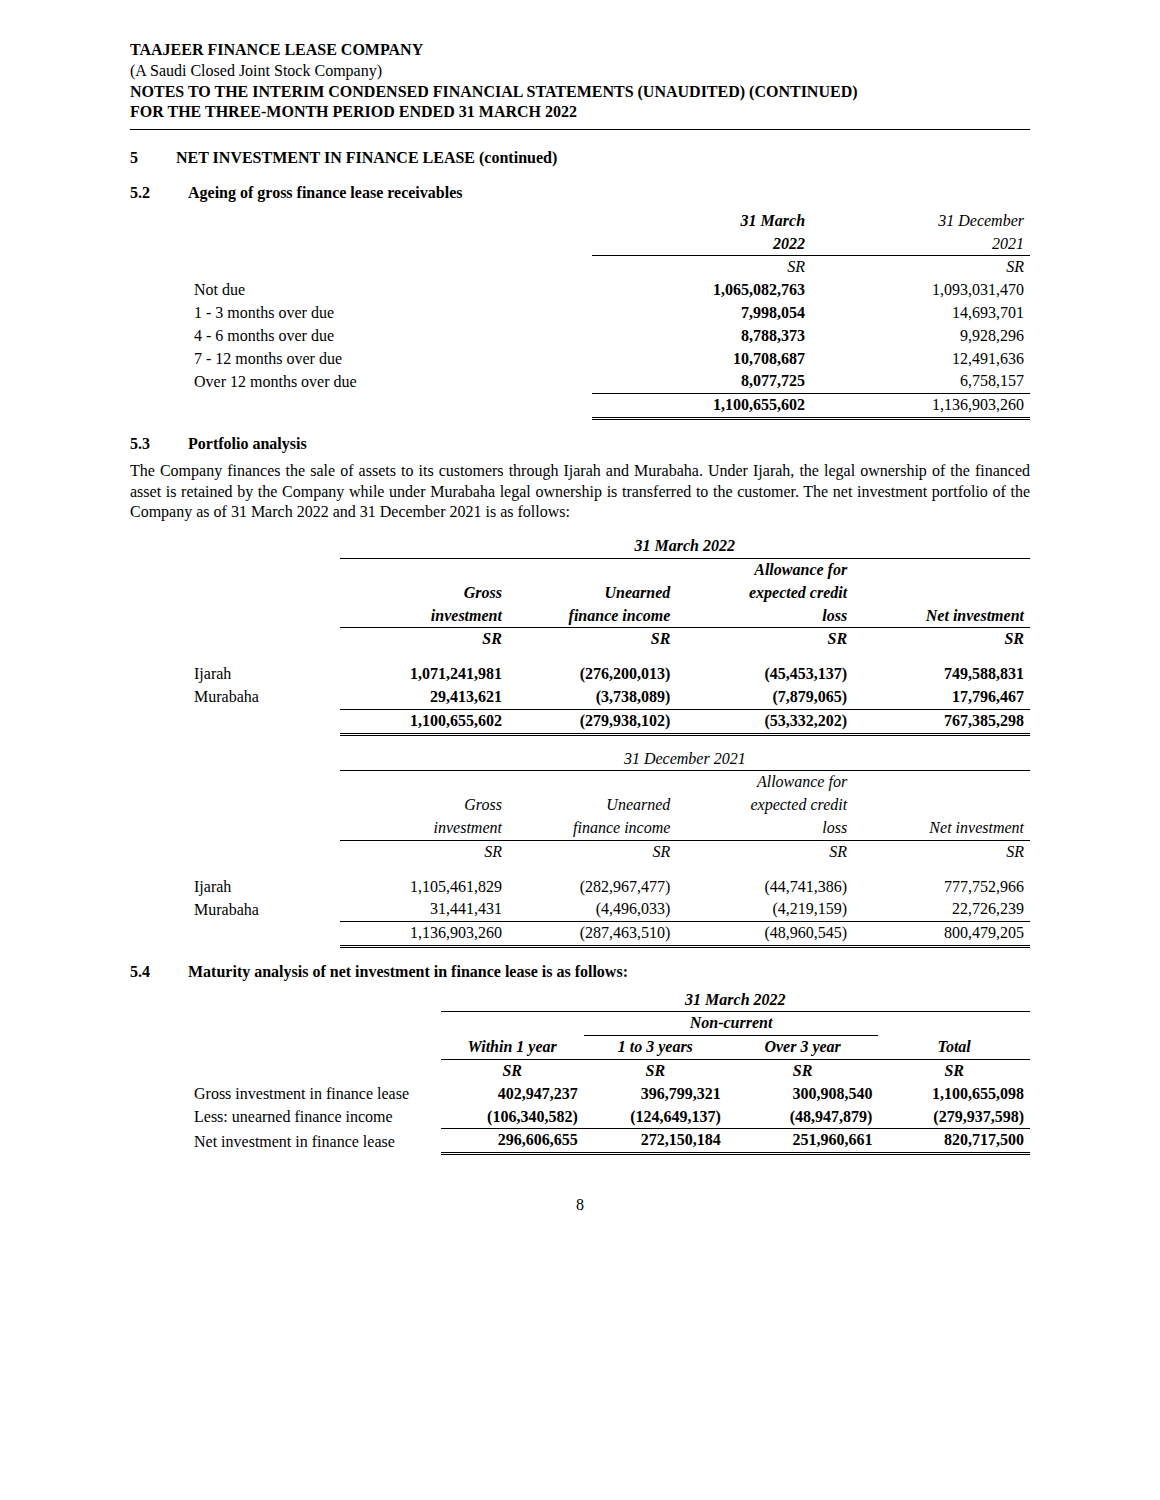TAAJEER FINANCE LEASE COMPANY
(A Saudi Closed Joint Stock Company)
NOTES TO THE INTERIM CONDENSED FINANCIAL STATEMENTS (UNAUDITED) (continued)
FOR THE THREE-MONTH PERIOD ENDED 31 MARCH 2022
5 NET INVESTMENT IN FINANCE LEASE (continued)
5.2 Ageing of gross finance lease receivables
| | 31 March | 31 December |
| | 2022 | 2021 |
| | SR | SR |
| Not due | 1,065,082,763 | 1,093,031,470 |
| 1 - 3 months over due | 7,998,054 | 14,693,701 |
| 4 - 6 months over due | 8,788,373 | 9,928,296 |
| 7 - 12 months over due | 10,708,687 | 12,491,636 |
| Over 12 months over due | 8,077,725 | 6,758,157 |
| | 1,100,655,602 | 1,136,903,260 |
5.3 Portfolio analysis
The Company finances the sale of assets to its customers through Ijarah and Murabaha. Under Ijarah, the legal ownership of the financed asset is retained by the Company while under Murabaha legal ownership is transferred to the customer. The net investment portfolio of the Company as of 31 March 2022 and 31 December 2021 is as follows:
| | 31 March 2022 |
| | | | Allowance for | |
| | Gross | Unearned | expected credit | |
| | investment | finance income | loss | Net investment |
| | SR | SR | SR | SR |
| Ijarah | 1,071,241,981 | (276,200,013) | (45,453,137) | 749,588,831 |
| Murabaha | 29,413,621 | (3,738,089) | (7,879,065) | 17,796,467 |
| | 1,100,655,602 | (279,938,102) | (53,332,202) | 767,385,298 |
| | 31 December 2021 |
| | | | Allowance for | |
| | Gross | Unearned | expected credit | |
| | investment | finance income | loss | Net investment |
| | SR | SR | SR | SR |
| Ijarah | 1,105,461,829 | (282,967,477) | (44,741,386) | 777,752,966 |
| Murabaha | 31,441,431 | (4,496,033) | (4,219,159) | 22,726,239 |
| | 1,136,903,260 | (287,463,510) | (48,960,545) | 800,479,205 |
5.4 Maturity analysis of net investment in finance lease is as follows:
| | 31 March 2022 |
| | | Non-current | |
| | Within 1 year | 1 to 3 years | Over 3 year | Total |
| | SR | SR | SR | SR |
| Gross investment in finance lease | 402,947,237 | 396,799,321 | 300,908,540 | 1,100,655,098 |
| Less: unearned finance income | (106,340,582) | (124,649,137) | (48,947,879) | (279,937,598) |
| Net investment in finance lease | 296,606,655 | 272,150,184 | 251,960,661 | 820,717,500 |
8